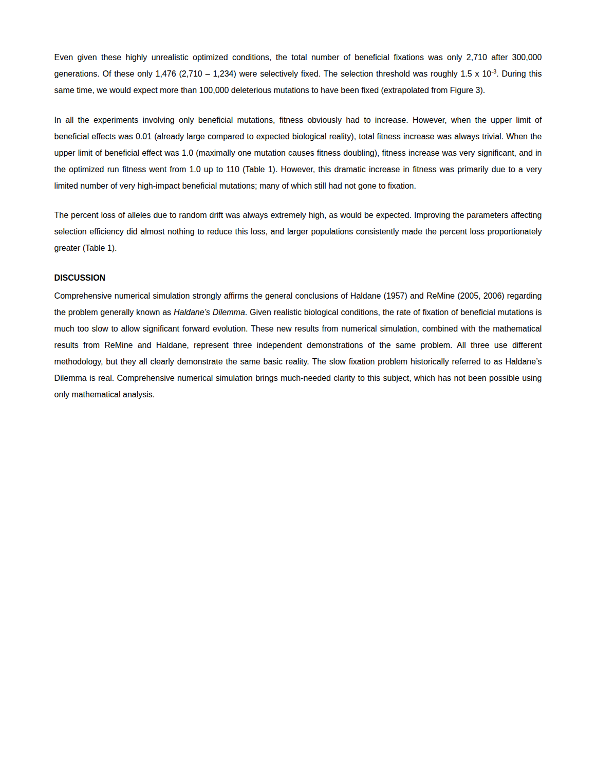Even given these highly unrealistic optimized conditions, the total number of beneficial fixations was only 2,710 after 300,000 generations. Of these only 1,476 (2,710 – 1,234) were selectively fixed. The selection threshold was roughly 1.5 x 10-3. During this same time, we would expect more than 100,000 deleterious mutations to have been fixed (extrapolated from Figure 3).
In all the experiments involving only beneficial mutations, fitness obviously had to increase. However, when the upper limit of beneficial effects was 0.01 (already large compared to expected biological reality), total fitness increase was always trivial. When the upper limit of beneficial effect was 1.0 (maximally one mutation causes fitness doubling), fitness increase was very significant, and in the optimized run fitness went from 1.0 up to 110 (Table 1). However, this dramatic increase in fitness was primarily due to a very limited number of very high-impact beneficial mutations; many of which still had not gone to fixation.
The percent loss of alleles due to random drift was always extremely high, as would be expected. Improving the parameters affecting selection efficiency did almost nothing to reduce this loss, and larger populations consistently made the percent loss proportionately greater (Table 1).
DISCUSSION
Comprehensive numerical simulation strongly affirms the general conclusions of Haldane (1957) and ReMine (2005, 2006) regarding the problem generally known as Haldane’s Dilemma. Given realistic biological conditions, the rate of fixation of beneficial mutations is much too slow to allow significant forward evolution. These new results from numerical simulation, combined with the mathematical results from ReMine and Haldane, represent three independent demonstrations of the same problem. All three use different methodology, but they all clearly demonstrate the same basic reality. The slow fixation problem historically referred to as Haldane’s Dilemma is real. Comprehensive numerical simulation brings much-needed clarity to this subject, which has not been possible using only mathematical analysis.